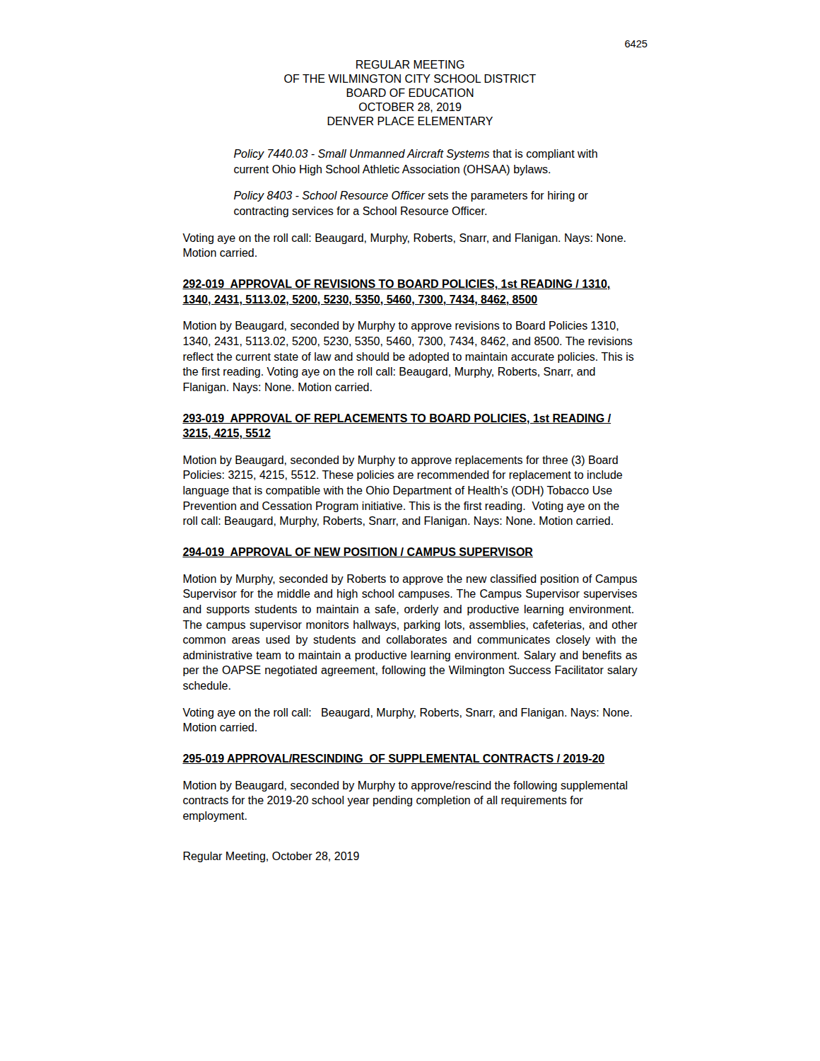6425
REGULAR MEETING
OF THE WILMINGTON CITY SCHOOL DISTRICT
BOARD OF EDUCATION
OCTOBER 28, 2019
DENVER PLACE ELEMENTARY
Policy 7440.03 - Small Unmanned Aircraft Systems that is compliant with current Ohio High School Athletic Association (OHSAA) bylaws.
Policy 8403 - School Resource Officer sets the parameters for hiring or contracting services for a School Resource Officer.
Voting aye on the roll call: Beaugard, Murphy, Roberts, Snarr, and Flanigan. Nays: None. Motion carried.
292-019 APPROVAL OF REVISIONS TO BOARD POLICIES, 1st READING / 1310, 1340, 2431, 5113.02, 5200, 5230, 5350, 5460, 7300, 7434, 8462, 8500
Motion by Beaugard, seconded by Murphy to approve revisions to Board Policies 1310, 1340, 2431, 5113.02, 5200, 5230, 5350, 5460, 7300, 7434, 8462, and 8500. The revisions reflect the current state of law and should be adopted to maintain accurate policies. This is the first reading. Voting aye on the roll call: Beaugard, Murphy, Roberts, Snarr, and Flanigan. Nays: None. Motion carried.
293-019 APPROVAL OF REPLACEMENTS TO BOARD POLICIES, 1st READING / 3215, 4215, 5512
Motion by Beaugard, seconded by Murphy to approve replacements for three (3) Board Policies: 3215, 4215, 5512. These policies are recommended for replacement to include language that is compatible with the Ohio Department of Health’s (ODH) Tobacco Use Prevention and Cessation Program initiative. This is the first reading. Voting aye on the roll call: Beaugard, Murphy, Roberts, Snarr, and Flanigan. Nays: None. Motion carried.
294-019 APPROVAL OF NEW POSITION / CAMPUS SUPERVISOR
Motion by Murphy, seconded by Roberts to approve the new classified position of Campus Supervisor for the middle and high school campuses. The Campus Supervisor supervises and supports students to maintain a safe, orderly and productive learning environment. The campus supervisor monitors hallways, parking lots, assemblies, cafeterias, and other common areas used by students and collaborates and communicates closely with the administrative team to maintain a productive learning environment. Salary and benefits as per the OAPSE negotiated agreement, following the Wilmington Success Facilitator salary schedule.
Voting aye on the roll call: Beaugard, Murphy, Roberts, Snarr, and Flanigan. Nays: None. Motion carried.
295-019 APPROVAL/RESCINDING OF SUPPLEMENTAL CONTRACTS / 2019-20
Motion by Beaugard, seconded by Murphy to approve/rescind the following supplemental contracts for the 2019-20 school year pending completion of all requirements for employment.
Regular Meeting, October 28, 2019